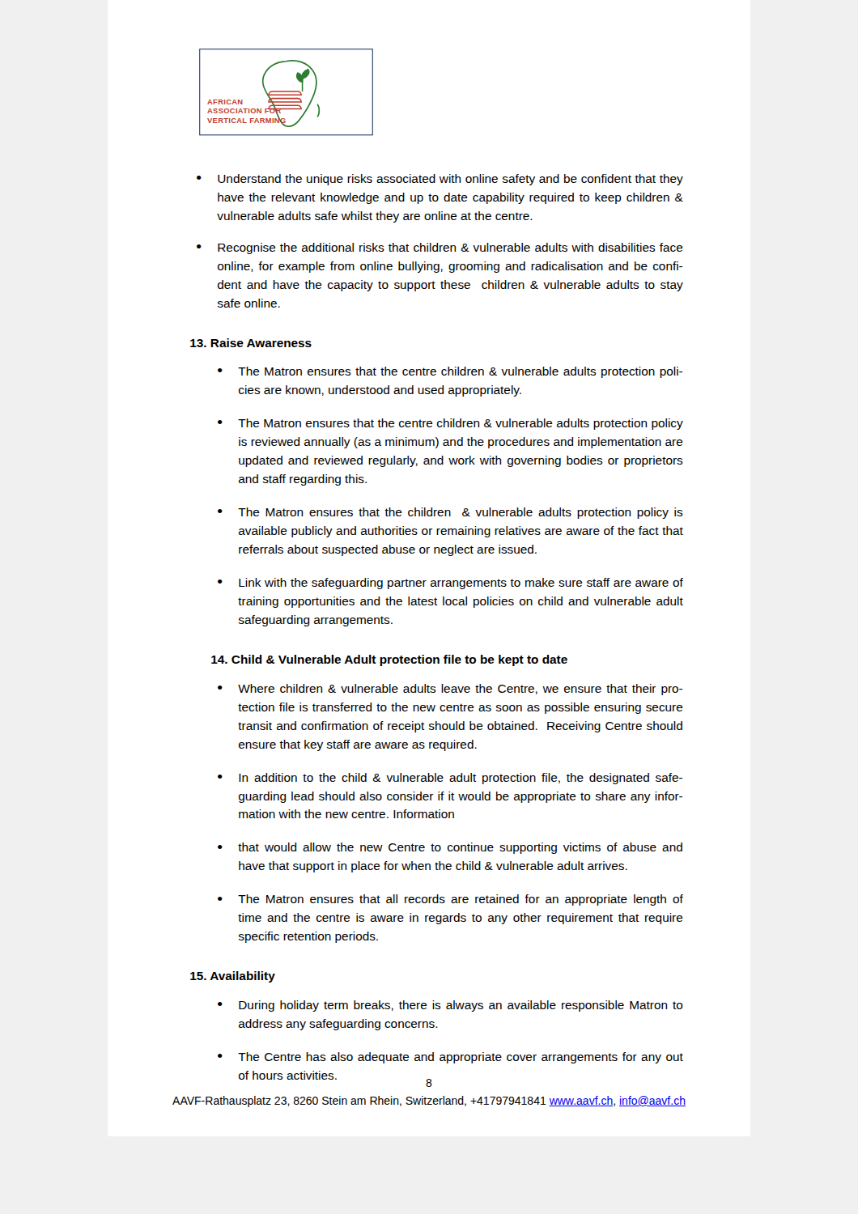AFRICAN ASSOCIATION FOR VERTICAL FARMING
Understand the unique risks associated with online safety and be confident that they have the relevant knowledge and up to date capability required to keep children & vulnerable adults safe whilst they are online at the centre.
Recognise the additional risks that children & vulnerable adults with disabilities face online, for example from online bullying, grooming and radicalisation and be confident and have the capacity to support these children & vulnerable adults to stay safe online.
13. Raise Awareness
The Matron ensures that the centre children & vulnerable adults protection policies are known, understood and used appropriately.
The Matron ensures that the centre children & vulnerable adults protection policy is reviewed annually (as a minimum) and the procedures and implementation are updated and reviewed regularly, and work with governing bodies or proprietors and staff regarding this.
The Matron ensures that the children & vulnerable adults protection policy is available publicly and authorities or remaining relatives are aware of the fact that referrals about suspected abuse or neglect are issued.
Link with the safeguarding partner arrangements to make sure staff are aware of training opportunities and the latest local policies on child and vulnerable adult safeguarding arrangements.
14. Child & Vulnerable Adult protection file to be kept to date
Where children & vulnerable adults leave the Centre, we ensure that their protection file is transferred to the new centre as soon as possible ensuring secure transit and confirmation of receipt should be obtained. Receiving Centre should ensure that key staff are aware as required.
In addition to the child & vulnerable adult protection file, the designated safeguarding lead should also consider if it would be appropriate to share any information with the new centre. Information
that would allow the new Centre to continue supporting victims of abuse and have that support in place for when the child & vulnerable adult arrives.
The Matron ensures that all records are retained for an appropriate length of time and the centre is aware in regards to any other requirement that require specific retention periods.
15. Availability
During holiday term breaks, there is always an available responsible Matron to address any safeguarding concerns.
The Centre has also adequate and appropriate cover arrangements for any out of hours activities.
8
AAVF-Rathausplatz 23, 8260 Stein am Rhein, Switzerland, +41797941841 www.aavf.ch, info@aavf.ch